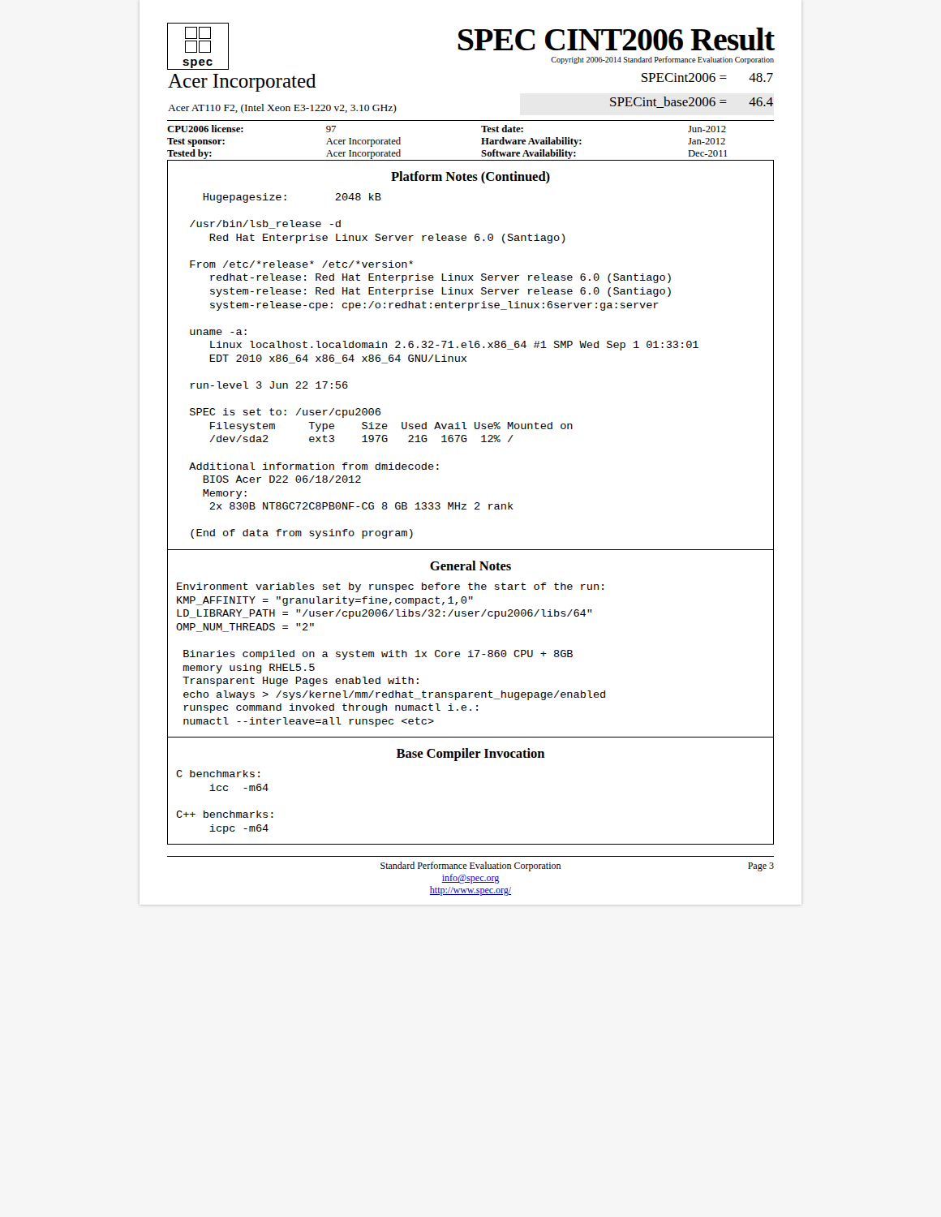spec
SPEC CINT2006 Result
Copyright 2006-2014 Standard Performance Evaluation Corporation
| Acer Incorporated | SPECint2006 = 48.7 |
| Acer AT110 F2, (Intel Xeon E3-1220 v2, 3.10 GHz) | SPECint_base2006 = 46.4 |
| CPU2006 license: | 97 | Test date: | Jun-2012 |
| Test sponsor: | Acer Incorporated | Hardware Availability: | Jan-2012 |
| Tested by: | Acer Incorporated | Software Availability: | Dec-2011 |
Platform Notes (Continued)
    Hugepagesize:       2048 kB

  /usr/bin/lsb_release -d
     Red Hat Enterprise Linux Server release 6.0 (Santiago)

  From /etc/*release* /etc/*version*
     redhat-release: Red Hat Enterprise Linux Server release 6.0 (Santiago)
     system-release: Red Hat Enterprise Linux Server release 6.0 (Santiago)
     system-release-cpe: cpe:/o:redhat:enterprise_linux:6server:ga:server

  uname -a:
     Linux localhost.localdomain 2.6.32-71.el6.x86_64 #1 SMP Wed Sep 1 01:33:01
     EDT 2010 x86_64 x86_64 x86_64 GNU/Linux

  run-level 3 Jun 22 17:56

  SPEC is set to: /user/cpu2006
     Filesystem     Type    Size  Used Avail Use% Mounted on
     /dev/sda2      ext3    197G   21G  167G  12% /

  Additional information from dmidecode:
    BIOS Acer D22 06/18/2012
    Memory:
     2x 830B NT8GC72C8PB0NF-CG 8 GB 1333 MHz 2 rank

  (End of data from sysinfo program)
General Notes
Environment variables set by runspec before the start of the run:
KMP_AFFINITY = "granularity=fine,compact,1,0"
LD_LIBRARY_PATH = "/user/cpu2006/libs/32:/user/cpu2006/libs/64"
OMP_NUM_THREADS = "2"

 Binaries compiled on a system with 1x Core i7-860 CPU + 8GB
 memory using RHEL5.5
 Transparent Huge Pages enabled with:
 echo always > /sys/kernel/mm/redhat_transparent_hugepage/enabled
 runspec command invoked through numactl i.e.:
 numactl --interleave=all runspec <etc>
Base Compiler Invocation
C benchmarks:
     icc  -m64

C++ benchmarks:
     icpc -m64
Standard Performance Evaluation Corporation
info@spec.org
http://www.spec.org/
Page 3